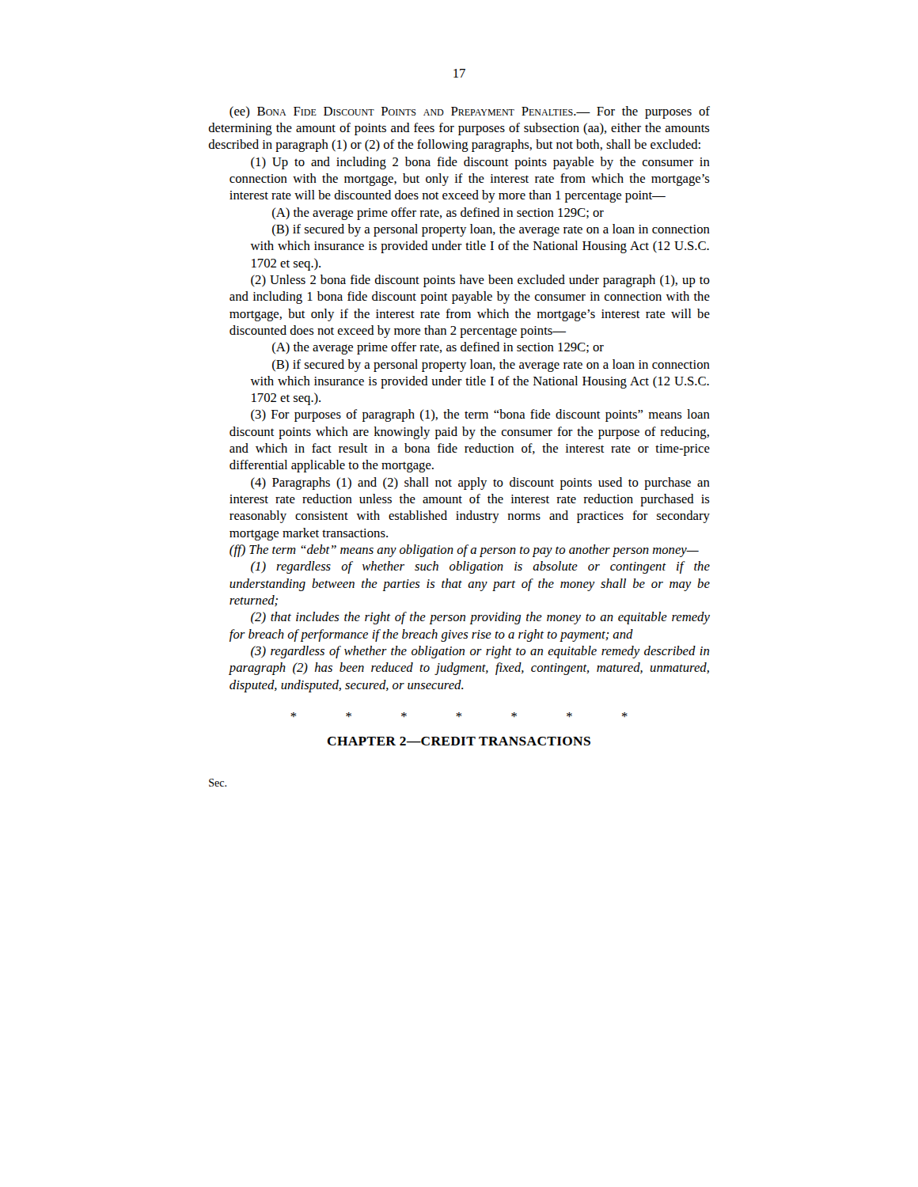17
(ee) Bona Fide Discount Points and Prepayment Penalties.— For the purposes of determining the amount of points and fees for purposes of subsection (aa), either the amounts described in paragraph (1) or (2) of the following paragraphs, but not both, shall be excluded:
(1) Up to and including 2 bona fide discount points payable by the consumer in connection with the mortgage, but only if the interest rate from which the mortgage’s interest rate will be discounted does not exceed by more than 1 percentage point—
(A) the average prime offer rate, as defined in section 129C; or
(B) if secured by a personal property loan, the average rate on a loan in connection with which insurance is provided under title I of the National Housing Act (12 U.S.C. 1702 et seq.).
(2) Unless 2 bona fide discount points have been excluded under paragraph (1), up to and including 1 bona fide discount point payable by the consumer in connection with the mortgage, but only if the interest rate from which the mortgage’s interest rate will be discounted does not exceed by more than 2 percentage points—
(A) the average prime offer rate, as defined in section 129C; or
(B) if secured by a personal property loan, the average rate on a loan in connection with which insurance is provided under title I of the National Housing Act (12 U.S.C. 1702 et seq.).
(3) For purposes of paragraph (1), the term “bona fide discount points” means loan discount points which are knowingly paid by the consumer for the purpose of reducing, and which in fact result in a bona fide reduction of, the interest rate or time-price differential applicable to the mortgage.
(4) Paragraphs (1) and (2) shall not apply to discount points used to purchase an interest rate reduction unless the amount of the interest rate reduction purchased is reasonably consistent with established industry norms and practices for secondary mortgage market transactions.
(ff) The term “debt” means any obligation of a person to pay to another person money—
(1) regardless of whether such obligation is absolute or contingent if the understanding between the parties is that any part of the money shall be or may be returned;
(2) that includes the right of the person providing the money to an equitable remedy for breach of performance if the breach gives rise to a right to payment; and
(3) regardless of whether the obligation or right to an equitable remedy described in paragraph (2) has been reduced to judgment, fixed, contingent, matured, unmatured, disputed, undisputed, secured, or unsecured.
*******
CHAPTER 2—CREDIT TRANSACTIONS
Sec.